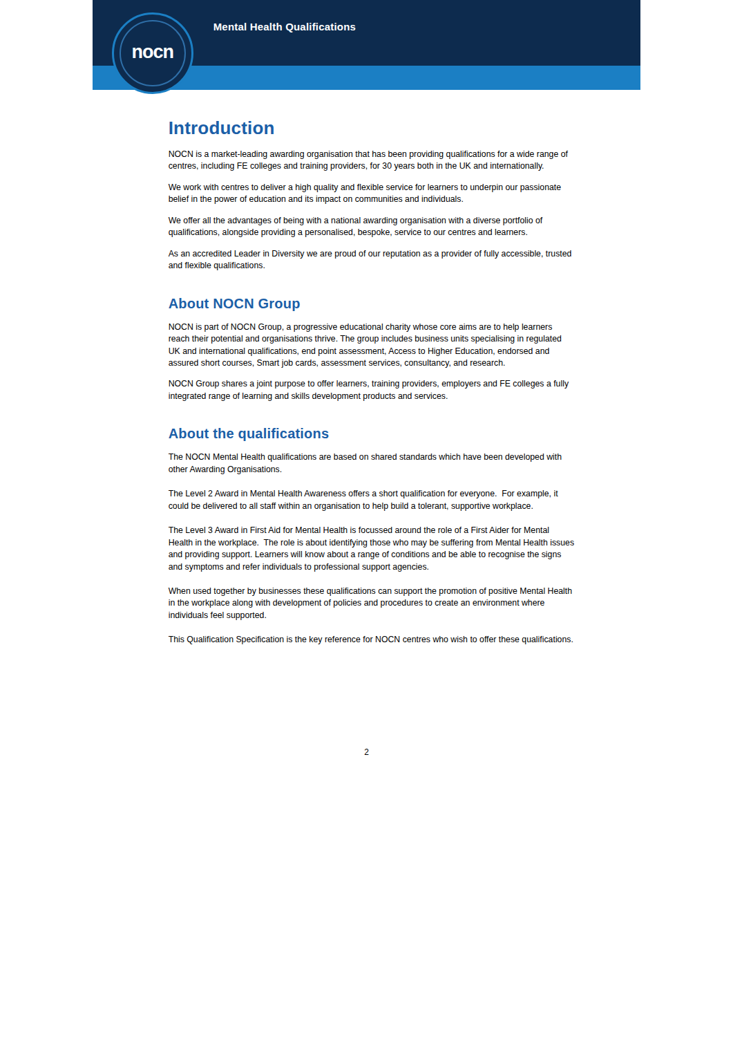Mental Health Qualifications
nocn
Introduction
NOCN is a market-leading awarding organisation that has been providing qualifications for a wide range of centres, including FE colleges and training providers, for 30 years both in the UK and internationally.
We work with centres to deliver a high quality and flexible service for learners to underpin our passionate belief in the power of education and its impact on communities and individuals.
We offer all the advantages of being with a national awarding organisation with a diverse portfolio of qualifications, alongside providing a personalised, bespoke, service to our centres and learners.
As an accredited Leader in Diversity we are proud of our reputation as a provider of fully accessible, trusted and flexible qualifications.
About NOCN Group
NOCN is part of NOCN Group, a progressive educational charity whose core aims are to help learners reach their potential and organisations thrive. The group includes business units specialising in regulated UK and international qualifications, end point assessment, Access to Higher Education, endorsed and assured short courses, Smart job cards, assessment services, consultancy, and research.
NOCN Group shares a joint purpose to offer learners, training providers, employers and FE colleges a fully integrated range of learning and skills development products and services.
About the qualifications
The NOCN Mental Health qualifications are based on shared standards which have been developed with other Awarding Organisations.
The Level 2 Award in Mental Health Awareness offers a short qualification for everyone. For example, it could be delivered to all staff within an organisation to help build a tolerant, supportive workplace.
The Level 3 Award in First Aid for Mental Health is focussed around the role of a First Aider for Mental Health in the workplace. The role is about identifying those who may be suffering from Mental Health issues and providing support. Learners will know about a range of conditions and be able to recognise the signs and symptoms and refer individuals to professional support agencies.
When used together by businesses these qualifications can support the promotion of positive Mental Health in the workplace along with development of policies and procedures to create an environment where individuals feel supported.
This Qualification Specification is the key reference for NOCN centres who wish to offer these qualifications.
2